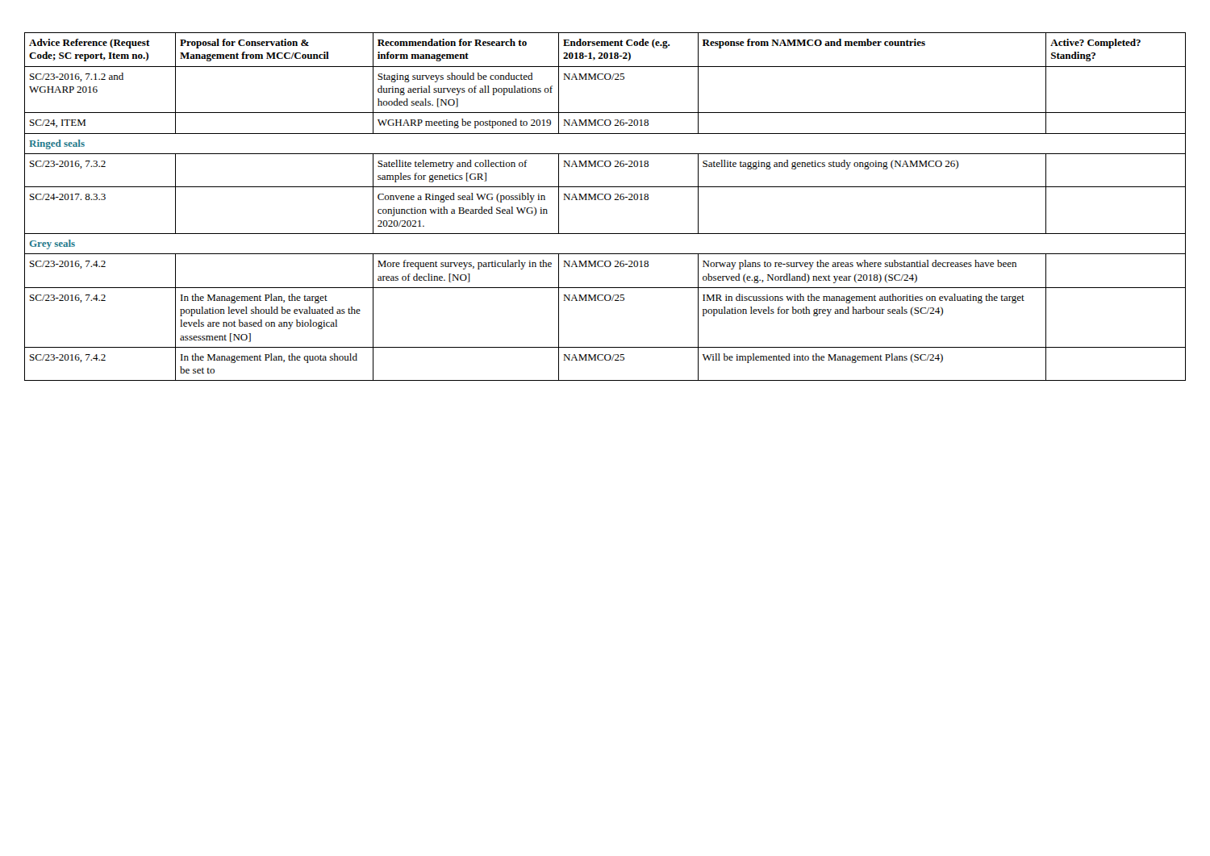| Advice Reference (Request Code; SC report, Item no.) | Proposal for Conservation & Management from MCC/Council | Recommendation for Research to inform management | Endorsement Code (e.g. 2018-1, 2018-2) | Response from NAMMCO and member countries | Active? Completed? Standing? |
| --- | --- | --- | --- | --- | --- |
| SC/23-2016, 7.1.2 and WGHARP 2016 | | Staging surveys should be conducted during aerial surveys of all populations of hooded seals. [NO] | NAMMCO/25 | | |
| SC/24, ITEM | | WGHARP meeting be postponed to 2019 | NAMMCO 26-2018 | | |
| Ringed seals |
| SC/23-2016, 7.3.2 | | Satellite telemetry and collection of samples for genetics [GR] | NAMMCO 26-2018 | Satellite tagging and genetics study ongoing (NAMMCO 26) | |
| SC/24-2017. 8.3.3 | | Convene a Ringed seal WG (possibly in conjunction with a Bearded Seal WG) in 2020/2021. | NAMMCO 26-2018 | | |
| Grey seals |
| SC/23-2016, 7.4.2 | | More frequent surveys, particularly in the areas of decline. [NO] | NAMMCO 26-2018 | Norway plans to re-survey the areas where substantial decreases have been observed (e.g., Nordland) next year (2018) (SC/24) | |
| SC/23-2016, 7.4.2 | In the Management Plan, the target population level should be evaluated as the levels are not based on any biological assessment [NO] | | NAMMCO/25 | IMR in discussions with the management authorities on evaluating the target population levels for both grey and harbour seals (SC/24) | |
| SC/23-2016, 7.4.2 | In the Management Plan, the quota should be set to | | NAMMCO/25 | Will be implemented into the Management Plans (SC/24) | |